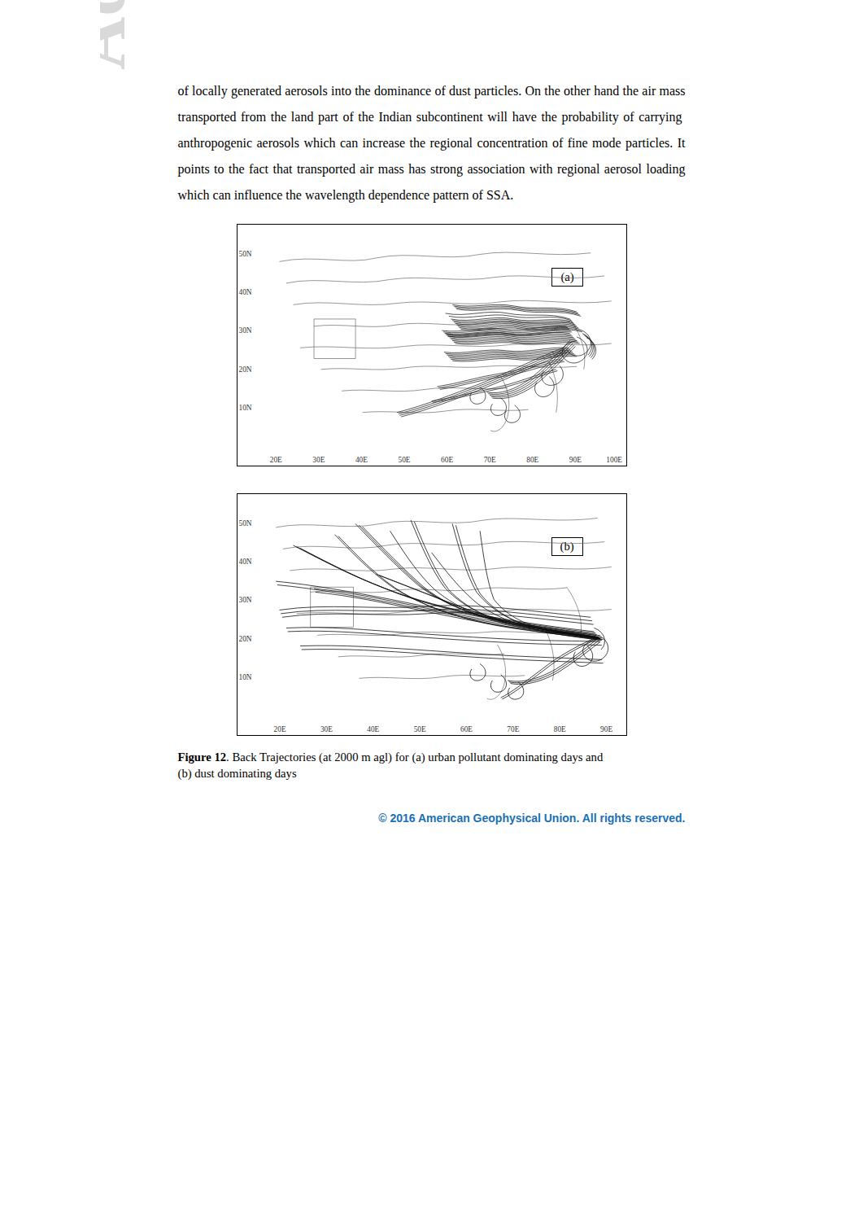Accepted Article
of locally generated aerosols into the dominance of dust particles. On the other hand the air mass transported from the land part of the Indian subcontinent will have the probability of carrying anthropogenic aerosols which can increase the regional concentration of fine mode particles. It points to the fact that transported air mass has strong association with regional aerosol loading which can influence the wavelength dependence pattern of SSA.
50N 40N 30N 20N 10N
20E 30E 40E 50E 60E 70E 80E 90E 100E
(a)
50N 40N 30N 20N 10N
20E 30E 40E 50E 60E 70E 80E 90E
(b)
Figure 12. Back Trajectories (at 2000 m agl) for (a) urban pollutant dominating days and
(b) dust dominating days
© 2016 American Geophysical Union. All rights reserved.